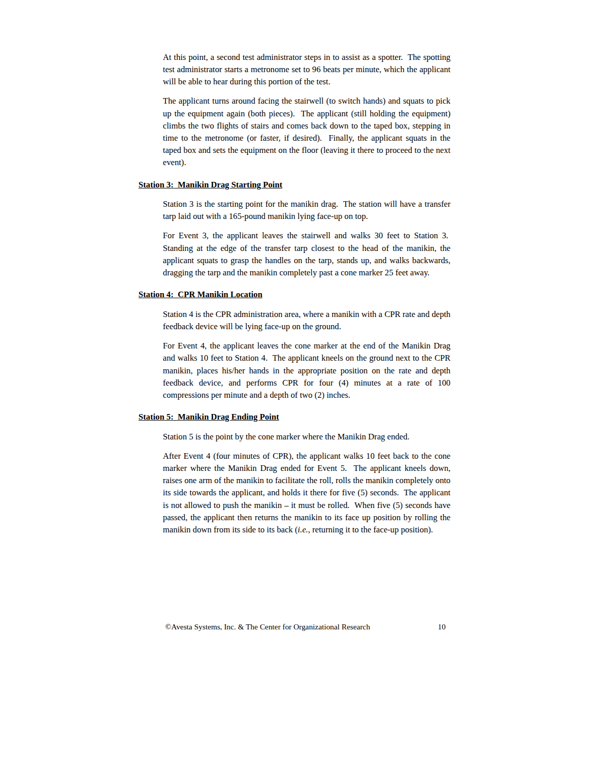At this point, a second test administrator steps in to assist as a spotter. The spotting test administrator starts a metronome set to 96 beats per minute, which the applicant will be able to hear during this portion of the test.
The applicant turns around facing the stairwell (to switch hands) and squats to pick up the equipment again (both pieces). The applicant (still holding the equipment) climbs the two flights of stairs and comes back down to the taped box, stepping in time to the metronome (or faster, if desired). Finally, the applicant squats in the taped box and sets the equipment on the floor (leaving it there to proceed to the next event).
Station 3: Manikin Drag Starting Point
Station 3 is the starting point for the manikin drag. The station will have a transfer tarp laid out with a 165-pound manikin lying face-up on top.
For Event 3, the applicant leaves the stairwell and walks 30 feet to Station 3. Standing at the edge of the transfer tarp closest to the head of the manikin, the applicant squats to grasp the handles on the tarp, stands up, and walks backwards, dragging the tarp and the manikin completely past a cone marker 25 feet away.
Station 4: CPR Manikin Location
Station 4 is the CPR administration area, where a manikin with a CPR rate and depth feedback device will be lying face-up on the ground.
For Event 4, the applicant leaves the cone marker at the end of the Manikin Drag and walks 10 feet to Station 4. The applicant kneels on the ground next to the CPR manikin, places his/her hands in the appropriate position on the rate and depth feedback device, and performs CPR for four (4) minutes at a rate of 100 compressions per minute and a depth of two (2) inches.
Station 5: Manikin Drag Ending Point
Station 5 is the point by the cone marker where the Manikin Drag ended.
After Event 4 (four minutes of CPR), the applicant walks 10 feet back to the cone marker where the Manikin Drag ended for Event 5. The applicant kneels down, raises one arm of the manikin to facilitate the roll, rolls the manikin completely onto its side towards the applicant, and holds it there for five (5) seconds. The applicant is not allowed to push the manikin – it must be rolled. When five (5) seconds have passed, the applicant then returns the manikin to its face up position by rolling the manikin down from its side to its back (i.e., returning it to the face-up position).
©Avesta Systems, Inc. & The Center for Organizational Research 10